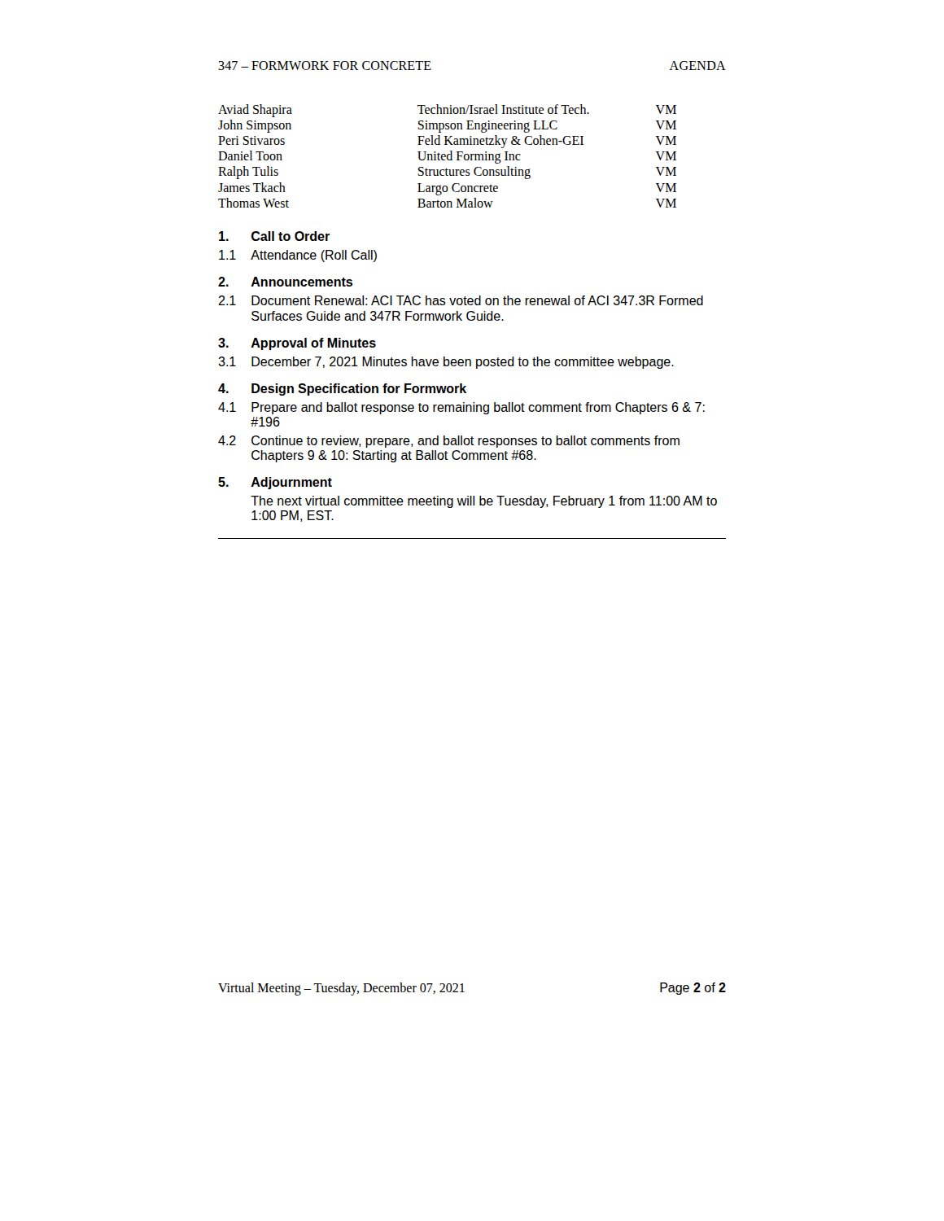347 – FORMWORK FOR CONCRETE
AGENDA
| Aviad Shapira | Technion/Israel Institute of Tech. | VM |
| John Simpson | Simpson Engineering LLC | VM |
| Peri Stivaros | Feld Kaminetzky & Cohen-GEI | VM |
| Daniel Toon | United Forming Inc | VM |
| Ralph Tulis | Structures Consulting | VM |
| James Tkach | Largo Concrete | VM |
| Thomas West | Barton Malow | VM |
1. Call to Order
1.1 Attendance (Roll Call)
2. Announcements
2.1 Document Renewal: ACI TAC has voted on the renewal of ACI 347.3R Formed Surfaces Guide and 347R Formwork Guide.
3. Approval of Minutes
3.1 December 7, 2021 Minutes have been posted to the committee webpage.
4. Design Specification for Formwork
4.1 Prepare and ballot response to remaining ballot comment from Chapters 6 & 7: #196
4.2 Continue to review, prepare, and ballot responses to ballot comments from Chapters 9 & 10: Starting at Ballot Comment #68.
5. Adjournment
The next virtual committee meeting will be Tuesday, February 1 from 11:00 AM to 1:00 PM, EST.
Virtual Meeting – Tuesday, December 07, 2021
Page 2 of 2